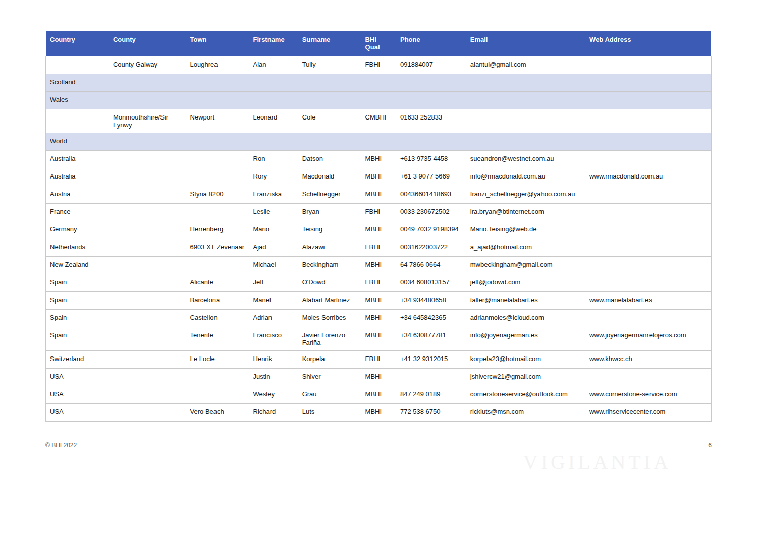| Country | County | Town | Firstname | Surname | BHI Qual | Phone | Email | Web Address |
| --- | --- | --- | --- | --- | --- | --- | --- | --- |
| | County Galway | Loughrea | Alan | Tully | FBHI | 091884007 | alantul@gmail.com | |
| Scotland | | | | | | | | |
| Wales | | | | | | | | |
| | Monmouthshire/Sir Fynwy | Newport | Leonard | Cole | CMBHI | 01633 252833 | | |
| World | | | | | | | | |
| Australia | | | Ron | Datson | MBHI | +613 9735 4458 | sueandron@westnet.com.au | |
| Australia | | | Rory | Macdonald | MBHI | +61 3 9077 5669 | info@rmacdonald.com.au | www.rmacdonald.com.au |
| Austria | | Styria 8200 | Franziska | Schellnegger | MBHI | 00436601418693 | franzi_schellnegger@yahoo.com.au | |
| France | | | Leslie | Bryan | FBHI | 0033 230672502 | lra.bryan@btinternet.com | |
| Germany | | Herrenberg | Mario | Teising | MBHI | 0049 7032 9198394 | Mario.Teising@web.de | |
| Netherlands | | 6903 XT Zevenaar | Ajad | Alazawi | FBHI | 0031622003722 | a_ajad@hotmail.com | |
| New Zealand | | | Michael | Beckingham | MBHI | 64 7866 0664 | mwbeckingham@gmail.com | |
| Spain | | Alicante | Jeff | O'Dowd | FBHI | 0034 608013157 | jeff@jodowd.com | |
| Spain | | Barcelona | Manel | Alabart Martinez | MBHI | +34 934480658 | taller@manelalabart.es | www.manelalabart.es |
| Spain | | Castellon | Adrian | Moles Sorribes | MBHI | +34 645842365 | adrianmoles@icloud.com | |
| Spain | | Tenerife | Francisco | Javier Lorenzo Fariña | MBHI | +34 630877781 | info@joyeriagerman.es | www.joyeriagermanrelojeros.com |
| Switzerland | | Le Locle | Henrik | Korpela | FBHI | +41 32 9312015 | korpela23@hotmail.com | www.khwcc.ch |
| USA | | | Justin | Shiver | MBHI | | jshivercw21@gmail.com | |
| USA | | | Wesley | Grau | MBHI | 847 249 0189 | cornerstoneservice@outlook.com | www.cornerstone-service.com |
| USA | | Vero Beach | Richard | Luts | MBHI | 772 538 6750 | rickluts@msn.com | www.rlhservicecenter.com |
VIGILANTIA
© BHI 2022
6